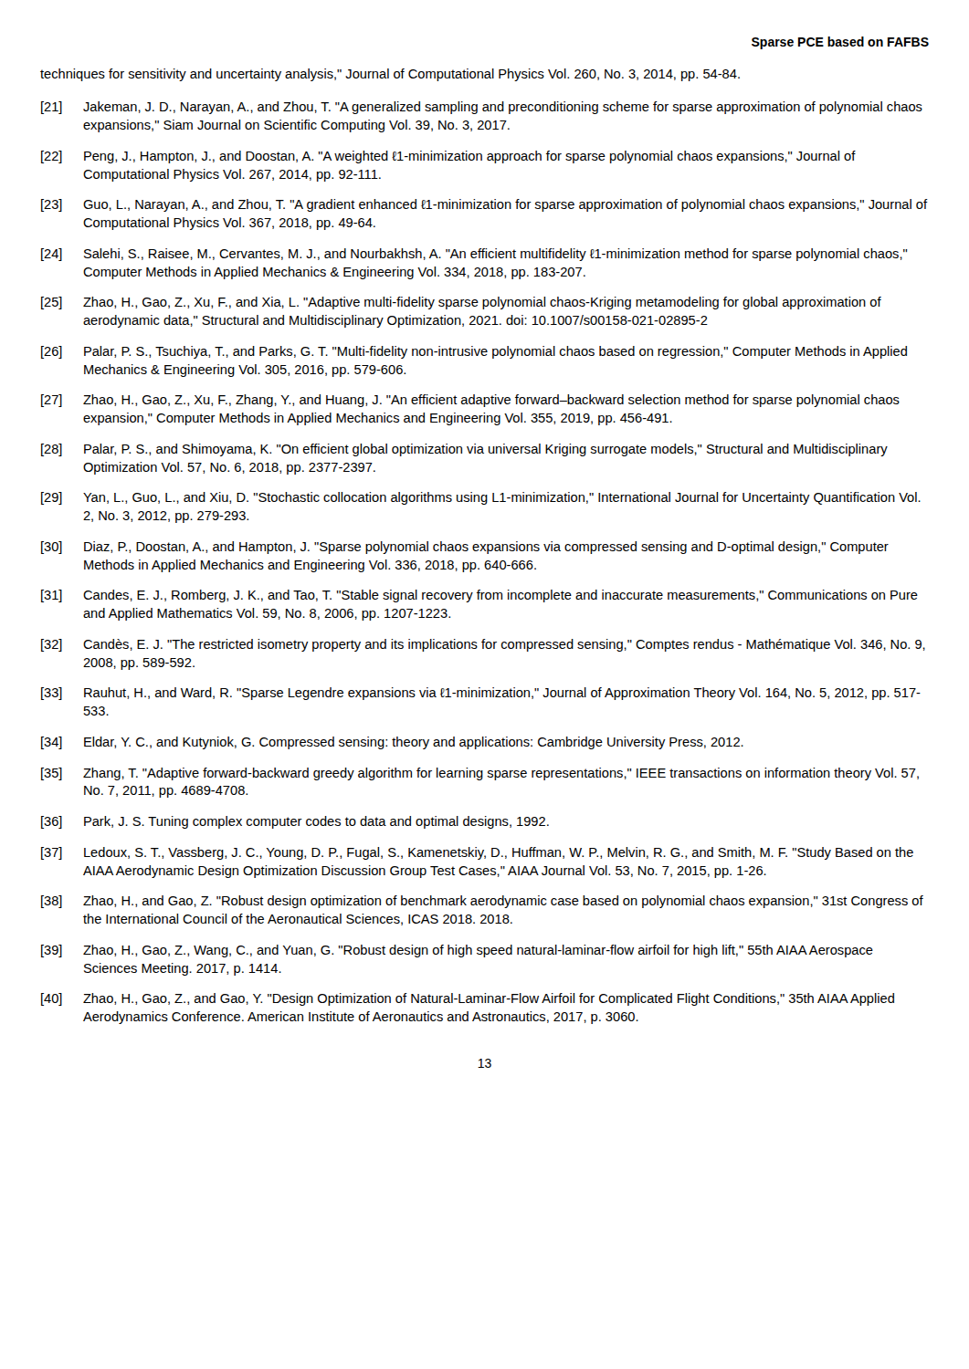Sparse PCE based on FAFBS
techniques for sensitivity and uncertainty analysis," Journal of Computational Physics Vol. 260, No. 3, 2014, pp. 54-84.
[21] Jakeman, J. D., Narayan, A., and Zhou, T. "A generalized sampling and preconditioning scheme for sparse approximation of polynomial chaos expansions," Siam Journal on Scientific Computing Vol. 39, No. 3, 2017.
[22] Peng, J., Hampton, J., and Doostan, A. "A weighted ℓ1-minimization approach for sparse polynomial chaos expansions," Journal of Computational Physics Vol. 267, 2014, pp. 92-111.
[23] Guo, L., Narayan, A., and Zhou, T. "A gradient enhanced ℓ1-minimization for sparse approximation of polynomial chaos expansions," Journal of Computational Physics Vol. 367, 2018, pp. 49-64.
[24] Salehi, S., Raisee, M., Cervantes, M. J., and Nourbakhsh, A. "An efficient multifidelity ℓ1-minimization method for sparse polynomial chaos," Computer Methods in Applied Mechanics & Engineering Vol. 334, 2018, pp. 183-207.
[25] Zhao, H., Gao, Z., Xu, F., and Xia, L. "Adaptive multi-fidelity sparse polynomial chaos-Kriging metamodeling for global approximation of aerodynamic data," Structural and Multidisciplinary Optimization, 2021. doi: 10.1007/s00158-021-02895-2
[26] Palar, P. S., Tsuchiya, T., and Parks, G. T. "Multi-fidelity non-intrusive polynomial chaos based on regression," Computer Methods in Applied Mechanics & Engineering Vol. 305, 2016, pp. 579-606.
[27] Zhao, H., Gao, Z., Xu, F., Zhang, Y., and Huang, J. "An efficient adaptive forward–backward selection method for sparse polynomial chaos expansion," Computer Methods in Applied Mechanics and Engineering Vol. 355, 2019, pp. 456-491.
[28] Palar, P. S., and Shimoyama, K. "On efficient global optimization via universal Kriging surrogate models," Structural and Multidisciplinary Optimization Vol. 57, No. 6, 2018, pp. 2377-2397.
[29] Yan, L., Guo, L., and Xiu, D. "Stochastic collocation algorithms using L1-minimization," International Journal for Uncertainty Quantification Vol. 2, No. 3, 2012, pp. 279-293.
[30] Diaz, P., Doostan, A., and Hampton, J. "Sparse polynomial chaos expansions via compressed sensing and D-optimal design," Computer Methods in Applied Mechanics and Engineering Vol. 336, 2018, pp. 640-666.
[31] Candes, E. J., Romberg, J. K., and Tao, T. "Stable signal recovery from incomplete and inaccurate measurements," Communications on Pure and Applied Mathematics Vol. 59, No. 8, 2006, pp. 1207-1223.
[32] Candès, E. J. "The restricted isometry property and its implications for compressed sensing," Comptes rendus - Mathématique Vol. 346, No. 9, 2008, pp. 589-592.
[33] Rauhut, H., and Ward, R. "Sparse Legendre expansions via ℓ1-minimization," Journal of Approximation Theory Vol. 164, No. 5, 2012, pp. 517-533.
[34] Eldar, Y. C., and Kutyniok, G. Compressed sensing: theory and applications: Cambridge University Press, 2012.
[35] Zhang, T. "Adaptive forward-backward greedy algorithm for learning sparse representations," IEEE transactions on information theory Vol. 57, No. 7, 2011, pp. 4689-4708.
[36] Park, J. S. Tuning complex computer codes to data and optimal designs, 1992.
[37] Ledoux, S. T., Vassberg, J. C., Young, D. P., Fugal, S., Kamenetskiy, D., Huffman, W. P., Melvin, R. G., and Smith, M. F. "Study Based on the AIAA Aerodynamic Design Optimization Discussion Group Test Cases," AIAA Journal Vol. 53, No. 7, 2015, pp. 1-26.
[38] Zhao, H., and Gao, Z. "Robust design optimization of benchmark aerodynamic case based on polynomial chaos expansion," 31st Congress of the International Council of the Aeronautical Sciences, ICAS 2018. 2018.
[39] Zhao, H., Gao, Z., Wang, C., and Yuan, G. "Robust design of high speed natural-laminar-flow airfoil for high lift," 55th AIAA Aerospace Sciences Meeting. 2017, p. 1414.
[40] Zhao, H., Gao, Z., and Gao, Y. "Design Optimization of Natural-Laminar-Flow Airfoil for Complicated Flight Conditions," 35th AIAA Applied Aerodynamics Conference. American Institute of Aeronautics and Astronautics, 2017, p. 3060.
13